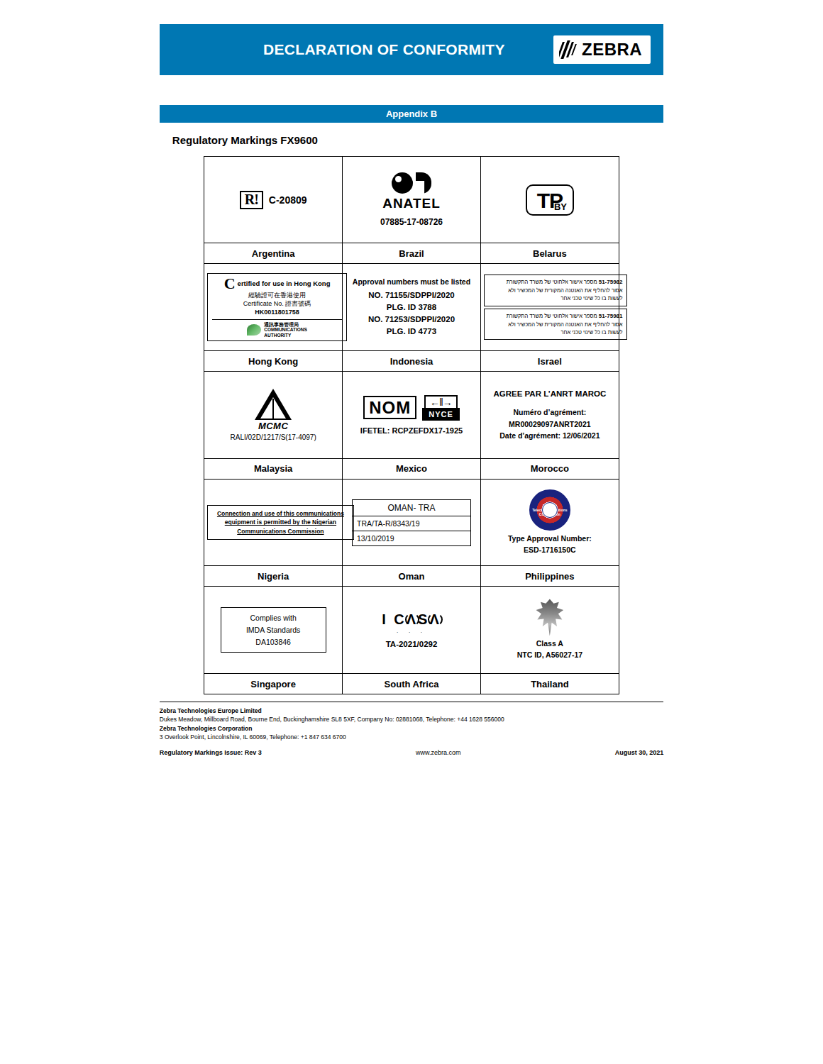DECLARATION OF CONFORMITY
ZEBRA
Appendix B
Regulatory Markings FX9600
| R! C-20809 | ANATEL 07885-17-08726 | TP BY |
| Argentina | Brazil | Belarus |
| C ertified for use in Hong Kong 經驗證可在香港使用 Certificate No. 證書號碼 HK0011801758 通訊事務管理局 COMMUNICATIONS AUTHORITY | Approval numbers must be listed NO. 71155/SDPPI/2020 PLG. ID 3788 NO. 71253/SDPPI/2020 PLG. ID 4773 | 51-75982 מספר אישור אלחוטי של משרד התקשורת אסור להחליף את האנטנה המקורית של המכשיר ולא לעשות בו כל שינוי טכני אחר 51-75981 מספר אישור אלחוטי של משרד התקשורת אסור להחליף את האנטנה המקורית של המכשיר ולא לעשות בו כל שינוי טכני אחר |
| Hong Kong | Indonesia | Israel |
| MCMC RALI/02D/1217/S(17-4097) | NOM ←‖→ NYCE IFETEL: RCPZEFDX17-1925 | AGREE PAR L’ANRT MAROC Numéro d’agrément: MR00029097ANRT2021 Date d’agrément: 12/06/2021 |
| Malaysia | Mexico | Morocco |
| Connection and use of this communications equipment is permitted by the Nigerian Communications Commission | OMAN- TRA TRA/TA-R/8343/19 13/10/2019 | National Telecommunications Commission Type Approval Number: ESD-1716150C |
| Nigeria | Oman | Philippines |
| Complies with IMDA Standards DA103846 | I C Λ S Λ · · · TA-2021/0292 | Class A NTC ID, A56027-17 |
| Singapore | South Africa | Thailand |
Zebra Technologies Europe Limited
Dukes Meadow, Millboard Road, Bourne End, Buckinghamshire SL8 5XF, Company No: 02881068, Telephone: +44 1628 556000
Zebra Technologies Corporation
3 Overlook Point, Lincolnshire, IL 60069, Telephone: +1 847 634 6700
Regulatory Markings Issue: Rev 3 www.zebra.com August 30, 2021